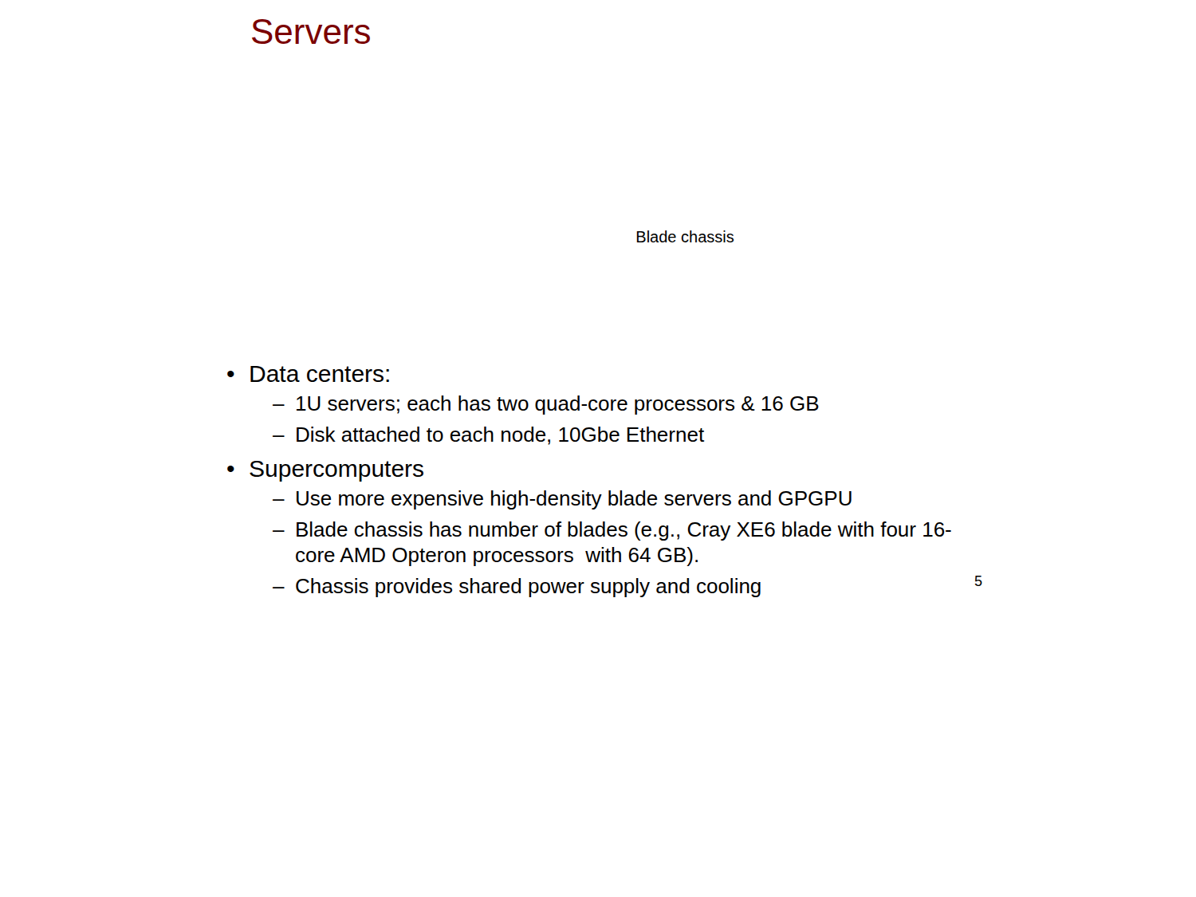Servers
Blade chassis
Data centers:
1U servers; each has two quad-core processors & 16 GB
Disk attached to each node, 10Gbe Ethernet
Supercomputers
Use more expensive high-density blade servers and GPGPU
Blade chassis has number of blades (e.g., Cray XE6 blade with four 16-core AMD Opteron processors with 64 GB).
Chassis provides shared power supply and cooling
5